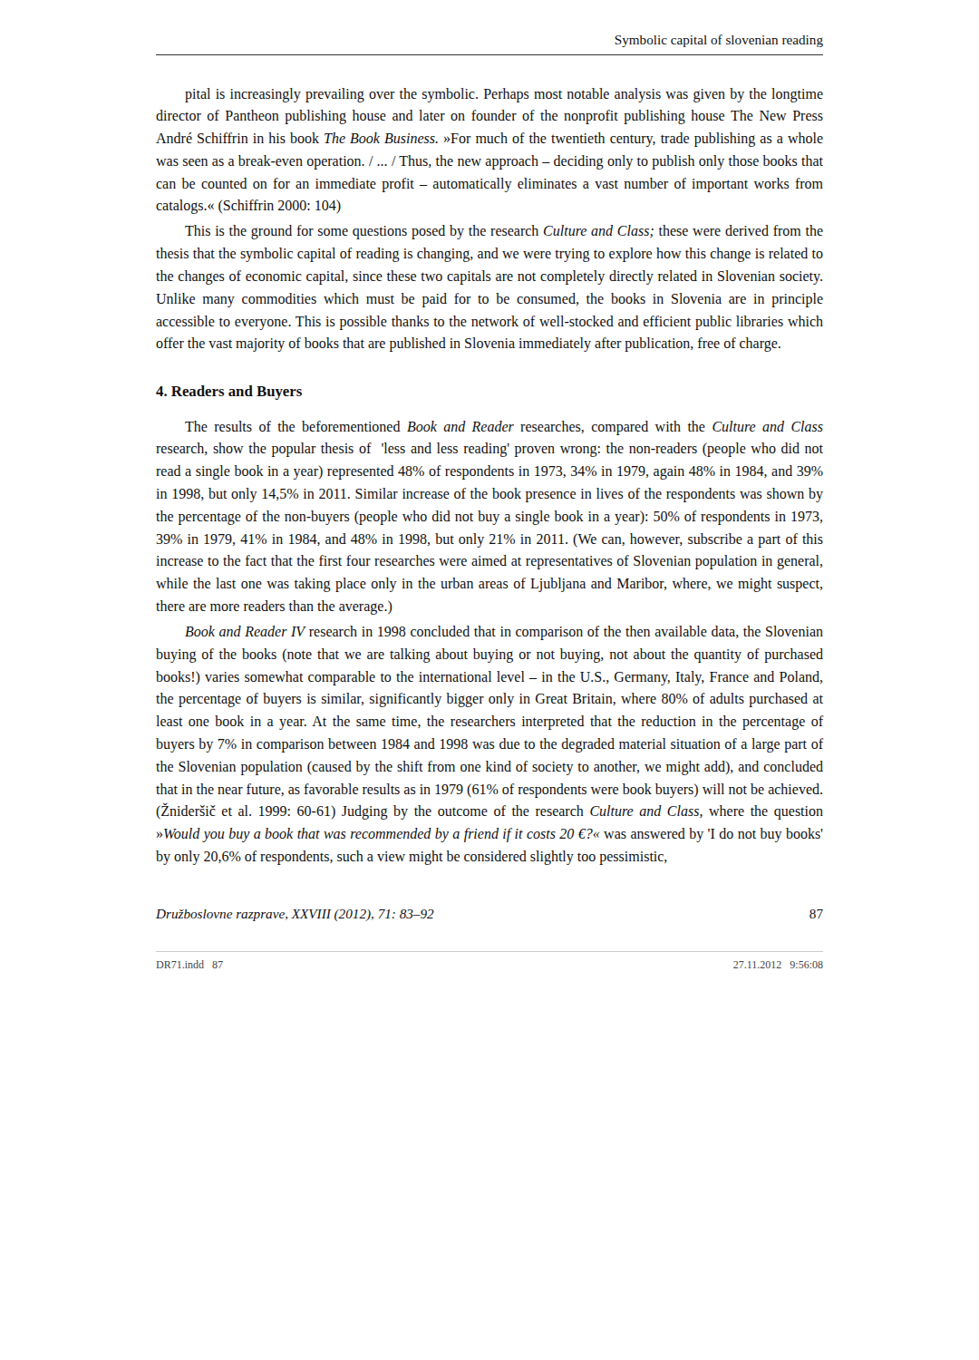Symbolic capital of slovenian reading
pital is increasingly prevailing over the symbolic. Perhaps most notable analysis was given by the longtime director of Pantheon publishing house and later on founder of the nonprofit publishing house The New Press André Schiffrin in his book The Book Business. »For much of the twentieth century, trade publishing as a whole was seen as a break-even operation. / ... / Thus, the new approach – deciding only to publish only those books that can be counted on for an immediate profit – automatically eliminates a vast number of important works from catalogs.« (Schiffrin 2000: 104)
This is the ground for some questions posed by the research Culture and Class; these were derived from the thesis that the symbolic capital of reading is changing, and we were trying to explore how this change is related to the changes of economic capital, since these two capitals are not completely directly related in Slovenian society. Unlike many commodities which must be paid for to be consumed, the books in Slovenia are in principle accessible to everyone. This is possible thanks to the network of well-stocked and efficient public libraries which offer the vast majority of books that are published in Slovenia immediately after publication, free of charge.
4. Readers and Buyers
The results of the beforementioned Book and Reader researches, compared with the Culture and Class research, show the popular thesis of 'less and less reading' proven wrong: the non-readers (people who did not read a single book in a year) represented 48% of respondents in 1973, 34% in 1979, again 48% in 1984, and 39% in 1998, but only 14,5% in 2011. Similar increase of the book presence in lives of the respondents was shown by the percentage of the non-buyers (people who did not buy a single book in a year): 50% of respondents in 1973, 39% in 1979, 41% in 1984, and 48% in 1998, but only 21% in 2011. (We can, however, subscribe a part of this increase to the fact that the first four researches were aimed at representatives of Slovenian population in general, while the last one was taking place only in the urban areas of Ljubljana and Maribor, where, we might suspect, there are more readers than the average.)
Book and Reader IV research in 1998 concluded that in comparison of the then available data, the Slovenian buying of the books (note that we are talking about buying or not buying, not about the quantity of purchased books!) varies somewhat comparable to the international level – in the U.S., Germany, Italy, France and Poland, the percentage of buyers is similar, significantly bigger only in Great Britain, where 80% of adults purchased at least one book in a year. At the same time, the researchers interpreted that the reduction in the percentage of buyers by 7% in comparison between 1984 and 1998 was due to the degraded material situation of a large part of the Slovenian population (caused by the shift from one kind of society to another, we might add), and concluded that in the near future, as favorable results as in 1979 (61% of respondents were book buyers) will not be achieved. (Žnideršič et al. 1999: 60-61) Judging by the outcome of the research Culture and Class, where the question »Would you buy a book that was recommended by a friend if it costs 20 €?« was answered by 'I do not buy books' by only 20,6% of respondents, such a view might be considered slightly too pessimistic,
Družboslovne razprave, XXVIII (2012), 71: 83–92 87
DR71.indd 87 27.11.2012 9:56:08